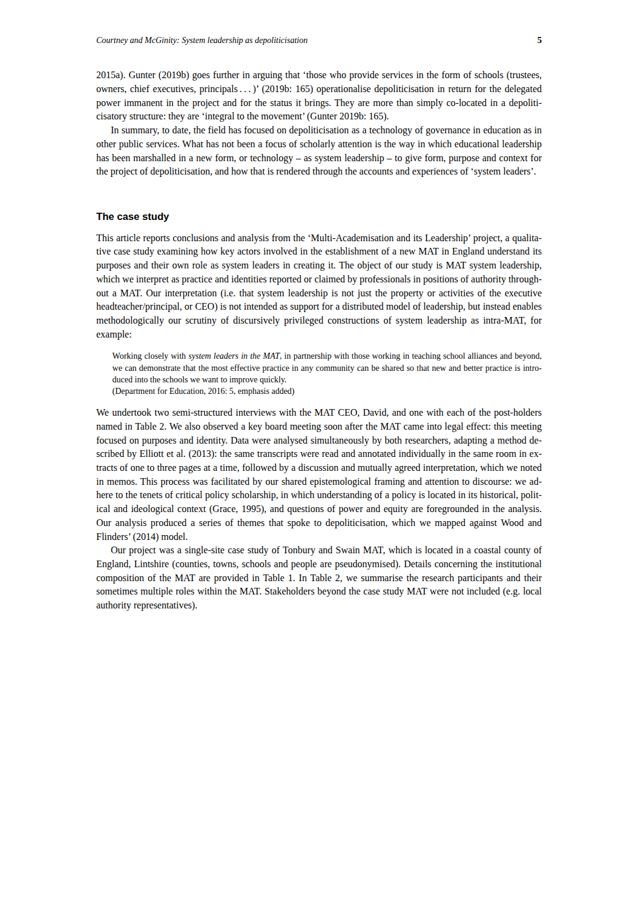Courtney and McGinity: System leadership as depoliticisation 5
2015a). Gunter (2019b) goes further in arguing that ‘those who provide services in the form of schools (trustees, owners, chief executives, principals . . . )’ (2019b: 165) operationalise depoliticisation in return for the delegated power immanent in the project and for the status it brings. They are more than simply co-located in a depoliticisatory structure: they are ‘integral to the movement’ (Gunter 2019b: 165).
In summary, to date, the field has focused on depoliticisation as a technology of governance in education as in other public services. What has not been a focus of scholarly attention is the way in which educational leadership has been marshalled in a new form, or technology – as system leadership – to give form, purpose and context for the project of depoliticisation, and how that is rendered through the accounts and experiences of ‘system leaders’.
The case study
This article reports conclusions and analysis from the ‘Multi-Academisation and its Leadership’ project, a qualitative case study examining how key actors involved in the establishment of a new MAT in England understand its purposes and their own role as system leaders in creating it. The object of our study is MAT system leadership, which we interpret as practice and identities reported or claimed by professionals in positions of authority throughout a MAT. Our interpretation (i.e. that system leadership is not just the property or activities of the executive headteacher/principal, or CEO) is not intended as support for a distributed model of leadership, but instead enables methodologically our scrutiny of discursively privileged constructions of system leadership as intra-MAT, for example:
Working closely with system leaders in the MAT, in partnership with those working in teaching school alliances and beyond, we can demonstrate that the most effective practice in any community can be shared so that new and better practice is introduced into the schools we want to improve quickly. (Department for Education, 2016: 5, emphasis added)
We undertook two semi-structured interviews with the MAT CEO, David, and one with each of the post-holders named in Table 2. We also observed a key board meeting soon after the MAT came into legal effect: this meeting focused on purposes and identity. Data were analysed simultaneously by both researchers, adapting a method described by Elliott et al. (2013): the same transcripts were read and annotated individually in the same room in extracts of one to three pages at a time, followed by a discussion and mutually agreed interpretation, which we noted in memos. This process was facilitated by our shared epistemological framing and attention to discourse: we adhere to the tenets of critical policy scholarship, in which understanding of a policy is located in its historical, political and ideological context (Grace, 1995), and questions of power and equity are foregrounded in the analysis. Our analysis produced a series of themes that spoke to depoliticisation, which we mapped against Wood and Flinders’ (2014) model.
Our project was a single-site case study of Tonbury and Swain MAT, which is located in a coastal county of England, Lintshire (counties, towns, schools and people are pseudonymised). Details concerning the institutional composition of the MAT are provided in Table 1. In Table 2, we summarise the research participants and their sometimes multiple roles within the MAT. Stakeholders beyond the case study MAT were not included (e.g. local authority representatives).